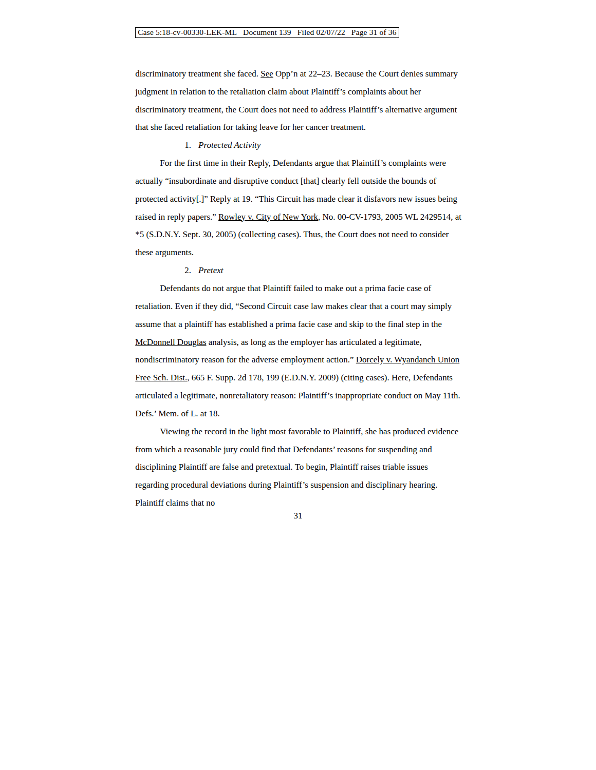Case 5:18-cv-00330-LEK-ML Document 139 Filed 02/07/22 Page 31 of 36
discriminatory treatment she faced. See Opp’n at 22–23. Because the Court denies summary judgment in relation to the retaliation claim about Plaintiff’s complaints about her discriminatory treatment, the Court does not need to address Plaintiff’s alternative argument that she faced retaliation for taking leave for her cancer treatment.
1. Protected Activity
For the first time in their Reply, Defendants argue that Plaintiff’s complaints were actually “insubordinate and disruptive conduct [that] clearly fell outside the bounds of protected activity[.]” Reply at 19. “This Circuit has made clear it disfavors new issues being raised in reply papers.” Rowley v. City of New York, No. 00-CV-1793, 2005 WL 2429514, at *5 (S.D.N.Y. Sept. 30, 2005) (collecting cases). Thus, the Court does not need to consider these arguments.
2. Pretext
Defendants do not argue that Plaintiff failed to make out a prima facie case of retaliation. Even if they did, “Second Circuit case law makes clear that a court may simply assume that a plaintiff has established a prima facie case and skip to the final step in the McDonnell Douglas analysis, as long as the employer has articulated a legitimate, nondiscriminatory reason for the adverse employment action.” Dorcely v. Wyandanch Union Free Sch. Dist., 665 F. Supp. 2d 178, 199 (E.D.N.Y. 2009) (citing cases). Here, Defendants articulated a legitimate, nonretaliatory reason: Plaintiff’s inappropriate conduct on May 11th. Defs.’ Mem. of L. at 18.
Viewing the record in the light most favorable to Plaintiff, she has produced evidence from which a reasonable jury could find that Defendants’ reasons for suspending and disciplining Plaintiff are false and pretextual. To begin, Plaintiff raises triable issues regarding procedural deviations during Plaintiff’s suspension and disciplinary hearing. Plaintiff claims that no
31